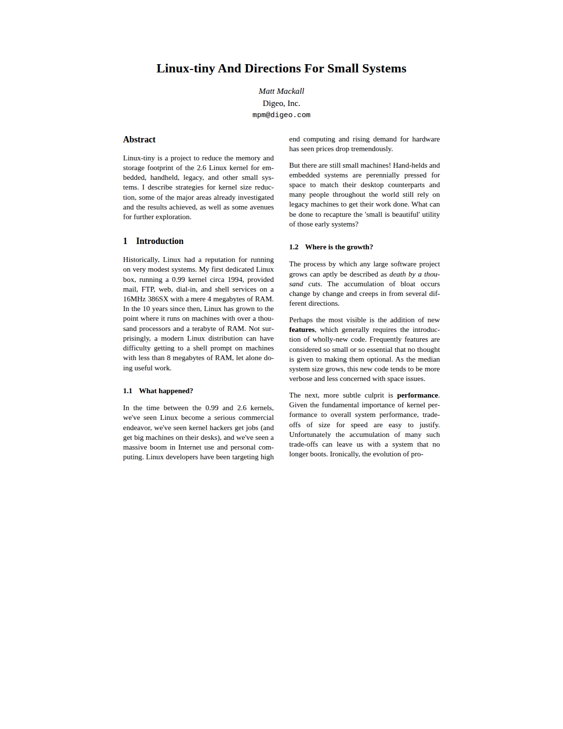Linux-tiny And Directions For Small Systems
Matt Mackall
Digeo, Inc.
mpm@digeo.com
Abstract
Linux-tiny is a project to reduce the memory and storage footprint of the 2.6 Linux kernel for embedded, handheld, legacy, and other small systems. I describe strategies for kernel size reduction, some of the major areas already investigated and the results achieved, as well as some avenues for further exploration.
1 Introduction
Historically, Linux had a reputation for running on very modest systems. My first dedicated Linux box, running a 0.99 kernel circa 1994, provided mail, FTP, web, dial-in, and shell services on a 16MHz 386SX with a mere 4 megabytes of RAM. In the 10 years since then, Linux has grown to the point where it runs on machines with over a thousand processors and a terabyte of RAM. Not surprisingly, a modern Linux distribution can have difficulty getting to a shell prompt on machines with less than 8 megabytes of RAM, let alone doing useful work.
1.1 What happened?
In the time between the 0.99 and 2.6 kernels, we've seen Linux become a serious commercial endeavor, we've seen kernel hackers get jobs (and get big machines on their desks), and we've seen a massive boom in Internet use and personal computing. Linux developers have been targeting high end computing and rising demand for hardware has seen prices drop tremendously.
But there are still small machines! Hand-helds and embedded systems are perennially pressed for space to match their desktop counterparts and many people throughout the world still rely on legacy machines to get their work done. What can be done to recapture the 'small is beautiful' utility of those early systems?
1.2 Where is the growth?
The process by which any large software project grows can aptly be described as death by a thousand cuts. The accumulation of bloat occurs change by change and creeps in from several different directions.
Perhaps the most visible is the addition of new features, which generally requires the introduction of wholly-new code. Frequently features are considered so small or so essential that no thought is given to making them optional. As the median system size grows, this new code tends to be more verbose and less concerned with space issues.
The next, more subtle culprit is performance. Given the fundamental importance of kernel performance to overall system performance, trade-offs of size for speed are easy to justify. Unfortunately the accumulation of many such trade-offs can leave us with a system that no longer boots. Ironically, the evolution of pro-